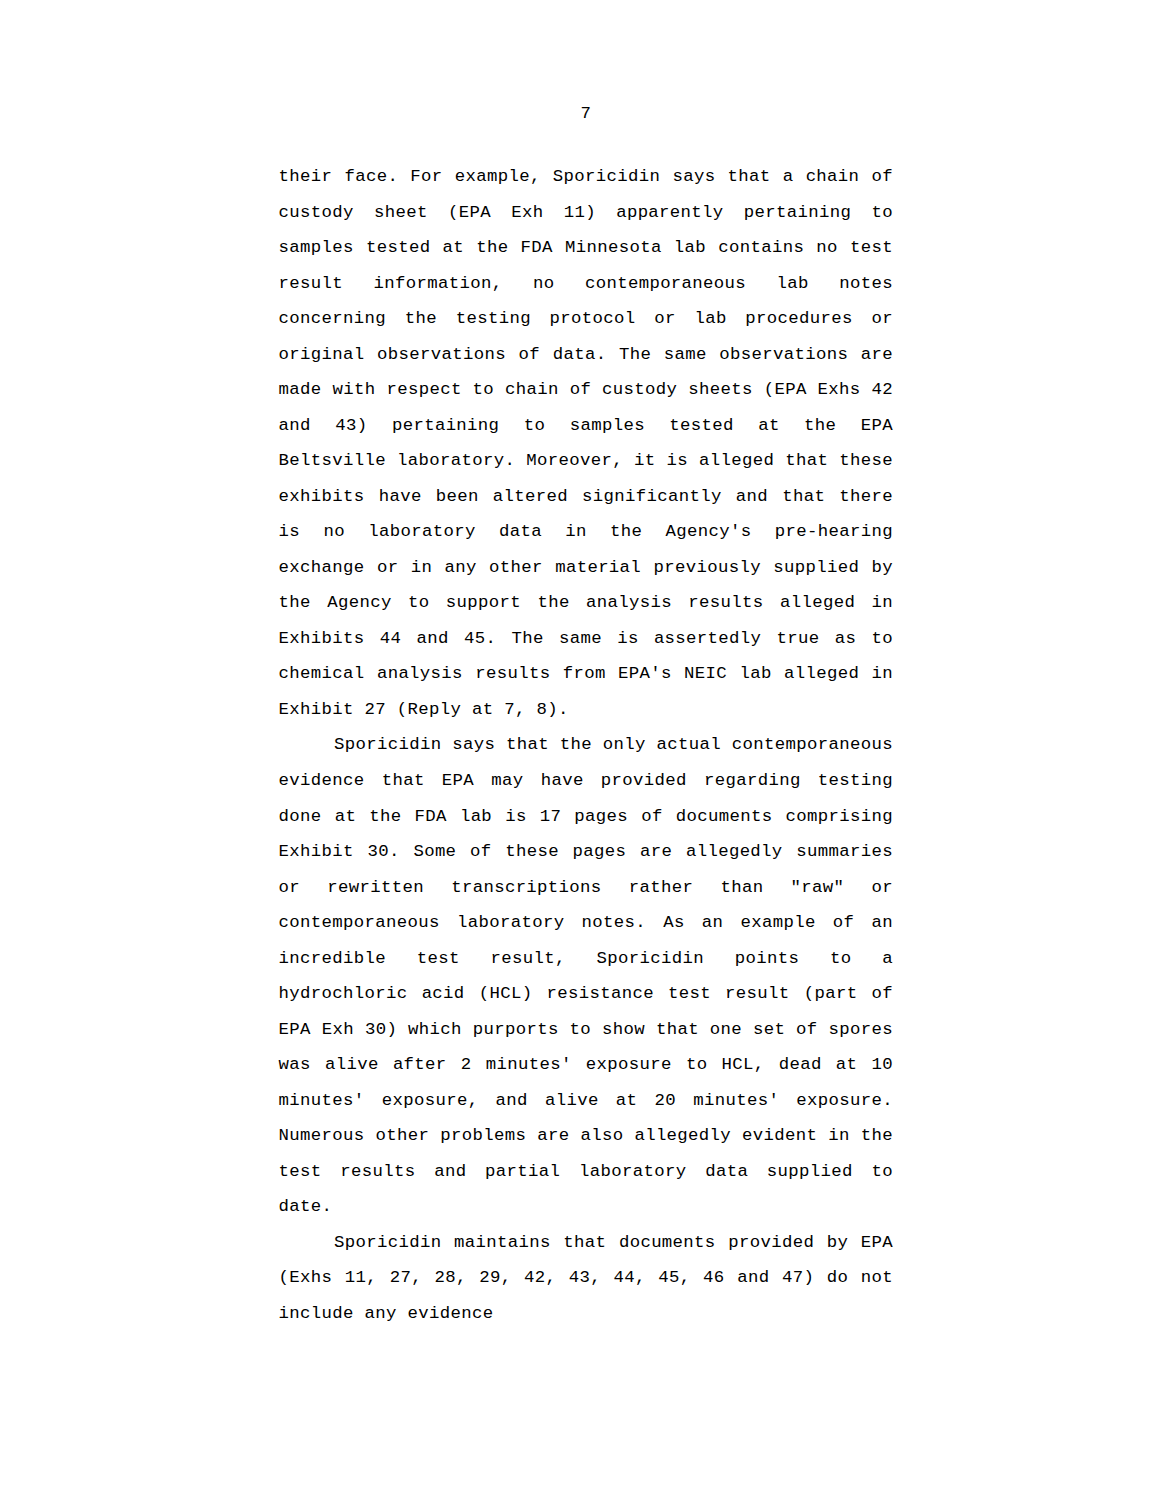7
their face. For example, Sporicidin says that a chain of custody sheet (EPA Exh 11) apparently pertaining to samples tested at the FDA Minnesota lab contains no test result information, no contemporaneous lab notes concerning the testing protocol or lab procedures or original observations of data. The same observations are made with respect to chain of custody sheets (EPA Exhs 42 and 43) pertaining to samples tested at the EPA Beltsville laboratory. Moreover, it is alleged that these exhibits have been altered significantly and that there is no laboratory data in the Agency's pre-hearing exchange or in any other material previously supplied by the Agency to support the analysis results alleged in Exhibits 44 and 45. The same is assertedly true as to chemical analysis results from EPA's NEIC lab alleged in Exhibit 27 (Reply at 7, 8).
Sporicidin says that the only actual contemporaneous evidence that EPA may have provided regarding testing done at the FDA lab is 17 pages of documents comprising Exhibit 30. Some of these pages are allegedly summaries or rewritten transcriptions rather than "raw" or contemporaneous laboratory notes. As an example of an incredible test result, Sporicidin points to a hydrochloric acid (HCL) resistance test result (part of EPA Exh 30) which purports to show that one set of spores was alive after 2 minutes' exposure to HCL, dead at 10 minutes' exposure, and alive at 20 minutes' exposure. Numerous other problems are also allegedly evident in the test results and partial laboratory data supplied to date.
Sporicidin maintains that documents provided by EPA (Exhs 11, 27, 28, 29, 42, 43, 44, 45, 46 and 47) do not include any evidence